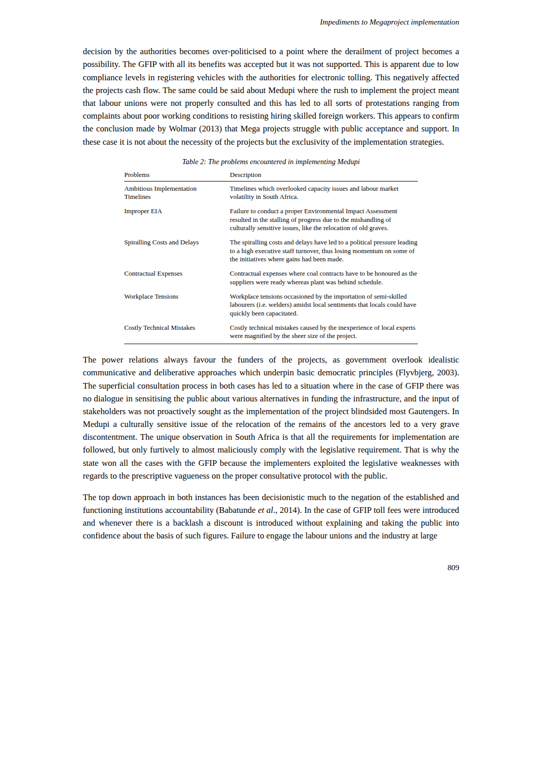Impediments to Megaproject implementation
decision by the authorities becomes over-politicised to a point where the derailment of project becomes a possibility. The GFIP with all its benefits was accepted but it was not supported. This is apparent due to low compliance levels in registering vehicles with the authorities for electronic tolling. This negatively affected the projects cash flow. The same could be said about Medupi where the rush to implement the project meant that labour unions were not properly consulted and this has led to all sorts of protestations ranging from complaints about poor working conditions to resisting hiring skilled foreign workers. This appears to confirm the conclusion made by Wolmar (2013) that Mega projects struggle with public acceptance and support. In these case it is not about the necessity of the projects but the exclusivity of the implementation strategies.
Table 2: The problems encountered in implementing Medupi
| Problems | Description |
| --- | --- |
| Ambitious Implementation Timelines | Timelines which overlooked capacity issues and labour market volatility in South Africa. |
| Improper EIA | Failure to conduct a proper Environmental Impact Assessment resulted in the stalling of progress due to the mishandling of culturally sensitive issues, like the relocation of old graves. |
| Spiralling Costs and Delays | The spiralling costs and delays have led to a political pressure leading to a high executive staff turnover, thus losing momentum on some of the initiatives where gains had been made. |
| Contractual Expenses | Contractual expenses where coal contracts have to be honoured as the suppliers were ready whereas plant was behind schedule. |
| Workplace Tensions | Workplace tensions occasioned by the importation of semi-skilled labourers (i.e. welders) amidst local sentiments that locals could have quickly been capacitated. |
| Costly Technical Mistakes | Costly technical mistakes caused by the inexperience of local experts were magnified by the sheer size of the project. |
The power relations always favour the funders of the projects, as government overlook idealistic communicative and deliberative approaches which underpin basic democratic principles (Flyvbjerg, 2003). The superficial consultation process in both cases has led to a situation where in the case of GFIP there was no dialogue in sensitising the public about various alternatives in funding the infrastructure, and the input of stakeholders was not proactively sought as the implementation of the project blindsided most Gautengers. In Medupi a culturally sensitive issue of the relocation of the remains of the ancestors led to a very grave discontentment. The unique observation in South Africa is that all the requirements for implementation are followed, but only furtively to almost maliciously comply with the legislative requirement. That is why the state won all the cases with the GFIP because the implementers exploited the legislative weaknesses with regards to the prescriptive vagueness on the proper consultative protocol with the public.
The top down approach in both instances has been decisionistic much to the negation of the established and functioning institutions accountability (Babatunde et al., 2014). In the case of GFIP toll fees were introduced and whenever there is a backlash a discount is introduced without explaining and taking the public into confidence about the basis of such figures. Failure to engage the labour unions and the industry at large
809